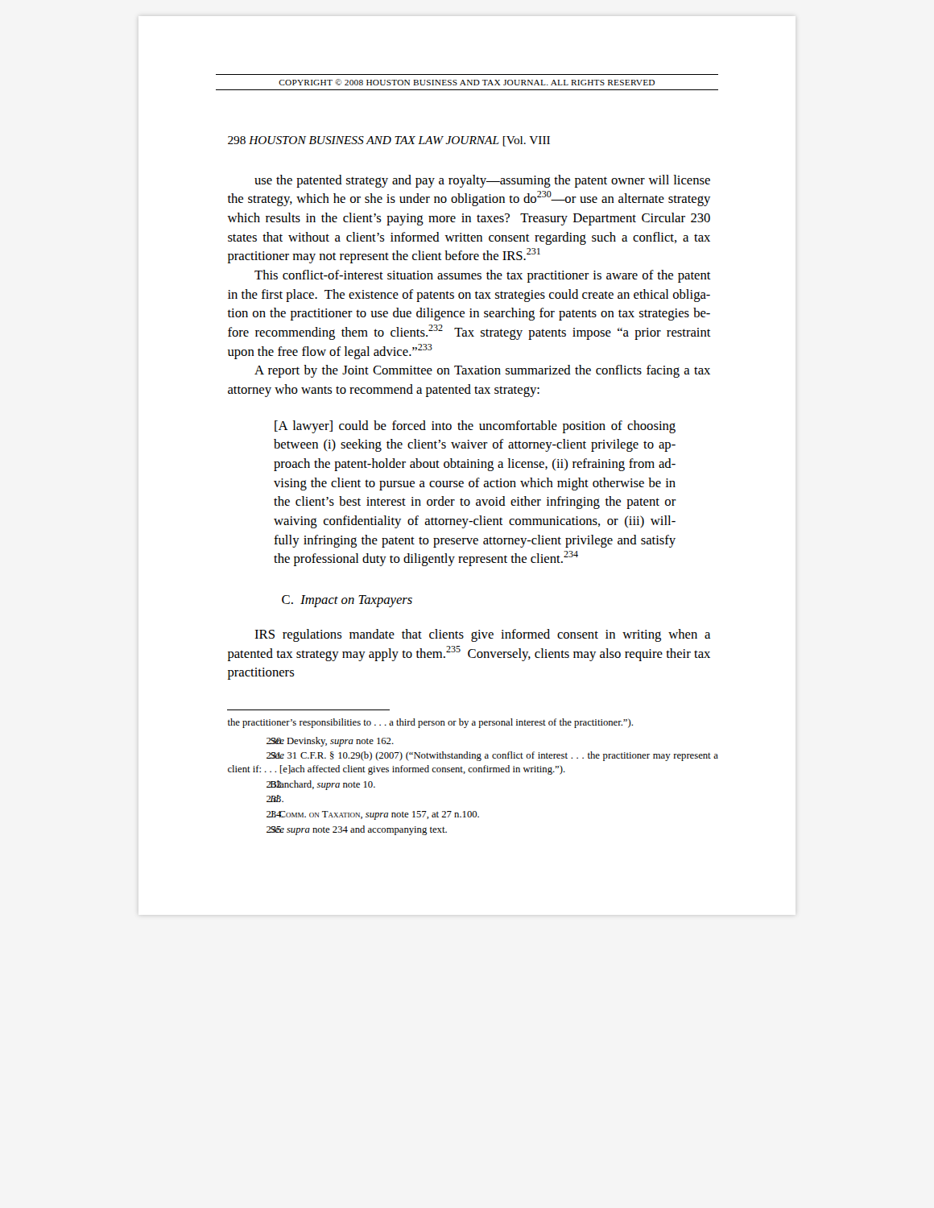Copyright © 2008 Houston Business and Tax Journal. All Rights Reserved
298 HOUSTON BUSINESS AND TAX LAW JOURNAL [Vol. VIII
use the patented strategy and pay a royalty—assuming the patent owner will license the strategy, which he or she is under no obligation to do230—or use an alternate strategy which results in the client’s paying more in taxes? Treasury Department Circular 230 states that without a client’s informed written consent regarding such a conflict, a tax practitioner may not represent the client before the IRS.231
This conflict-of-interest situation assumes the tax practitioner is aware of the patent in the first place. The existence of patents on tax strategies could create an ethical obligation on the practitioner to use due diligence in searching for patents on tax strategies before recommending them to clients.232 Tax strategy patents impose “a prior restraint upon the free flow of legal advice.”233
A report by the Joint Committee on Taxation summarized the conflicts facing a tax attorney who wants to recommend a patented tax strategy:
[A lawyer] could be forced into the uncomfortable position of choosing between (i) seeking the client’s waiver of attorney-client privilege to approach the patent-holder about obtaining a license, (ii) refraining from advising the client to pursue a course of action which might otherwise be in the client’s best interest in order to avoid either infringing the patent or waiving confidentiality of attorney-client communications, or (iii) willfully infringing the patent to preserve attorney-client privilege and satisfy the professional duty to diligently represent the client.234
C. Impact on Taxpayers
IRS regulations mandate that clients give informed consent in writing when a patented tax strategy may apply to them.235 Conversely, clients may also require their tax practitioners
the practitioner’s responsibilities to . . . a third person or by a personal interest of the practitioner.”).
230. See Devinsky, supra note 162.
231. See 31 C.F.R. § 10.29(b) (2007) (“Notwithstanding a conflict of interest . . . the practitioner may represent a client if: . . . [e]ach affected client gives informed consent, confirmed in writing.”).
232. Blanchard, supra note 10.
233. Id.
234. J. Comm. on Taxation, supra note 157, at 27 n.100.
235. See supra note 234 and accompanying text.